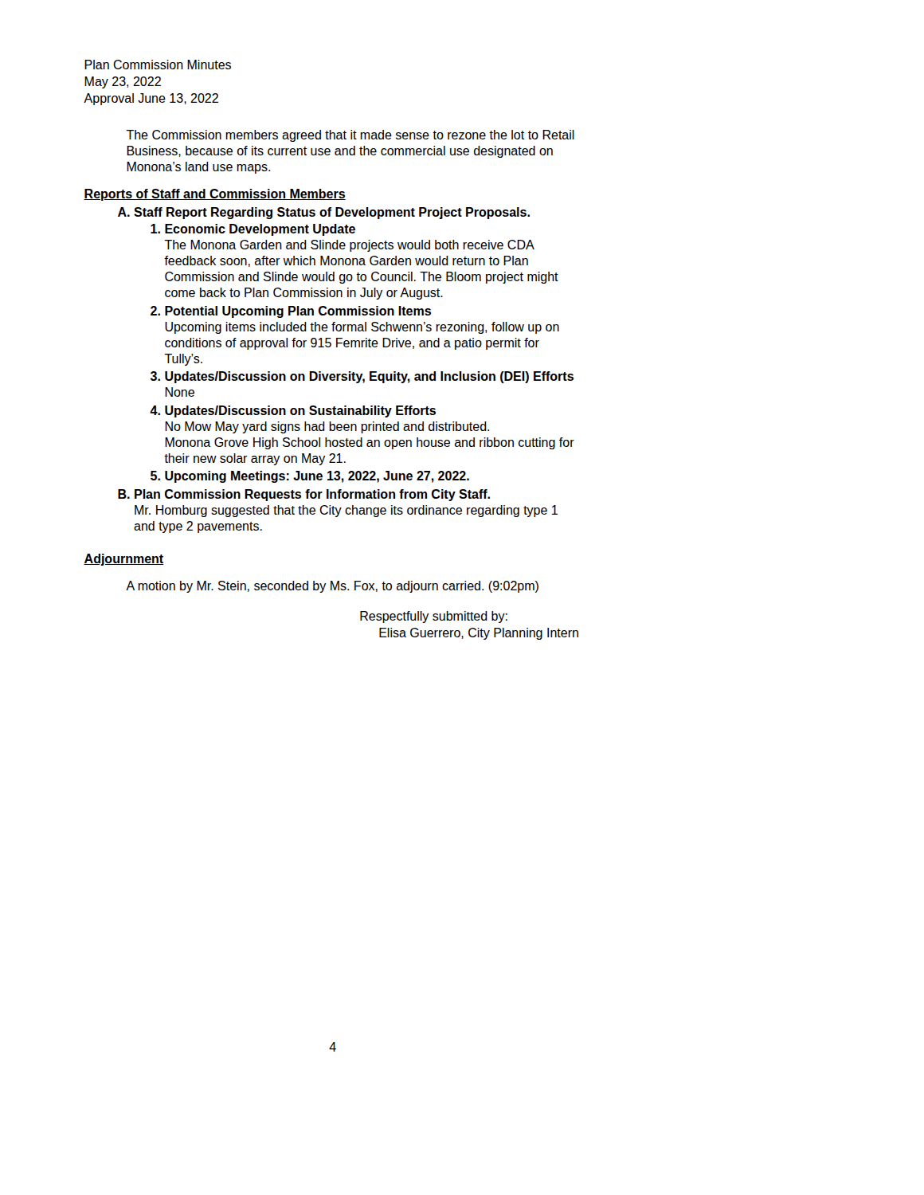Plan Commission Minutes
May 23, 2022
Approval June 13, 2022
The Commission members agreed that it made sense to rezone the lot to Retail Business, because of its current use and the commercial use designated on Monona’s land use maps.
Reports of Staff and Commission Members
Staff Report Regarding Status of Development Project Proposals.
Economic Development Update
The Monona Garden and Slinde projects would both receive CDA feedback soon, after which Monona Garden would return to Plan Commission and Slinde would go to Council. The Bloom project might come back to Plan Commission in July or August.
Potential Upcoming Plan Commission Items
Upcoming items included the formal Schwenn’s rezoning, follow up on conditions of approval for 915 Femrite Drive, and a patio permit for Tully’s.
Updates/Discussion on Diversity, Equity, and Inclusion (DEI) Efforts
None
Updates/Discussion on Sustainability Efforts
No Mow May yard signs had been printed and distributed.
Monona Grove High School hosted an open house and ribbon cutting for their new solar array on May 21.
Upcoming Meetings: June 13, 2022, June 27, 2022.
Plan Commission Requests for Information from City Staff.
Mr. Homburg suggested that the City change its ordinance regarding type 1 and type 2 pavements.
Adjournment
A motion by Mr. Stein, seconded by Ms. Fox, to adjourn carried. (9:02pm)
Respectfully submitted by:
Elisa Guerrero, City Planning Intern
4